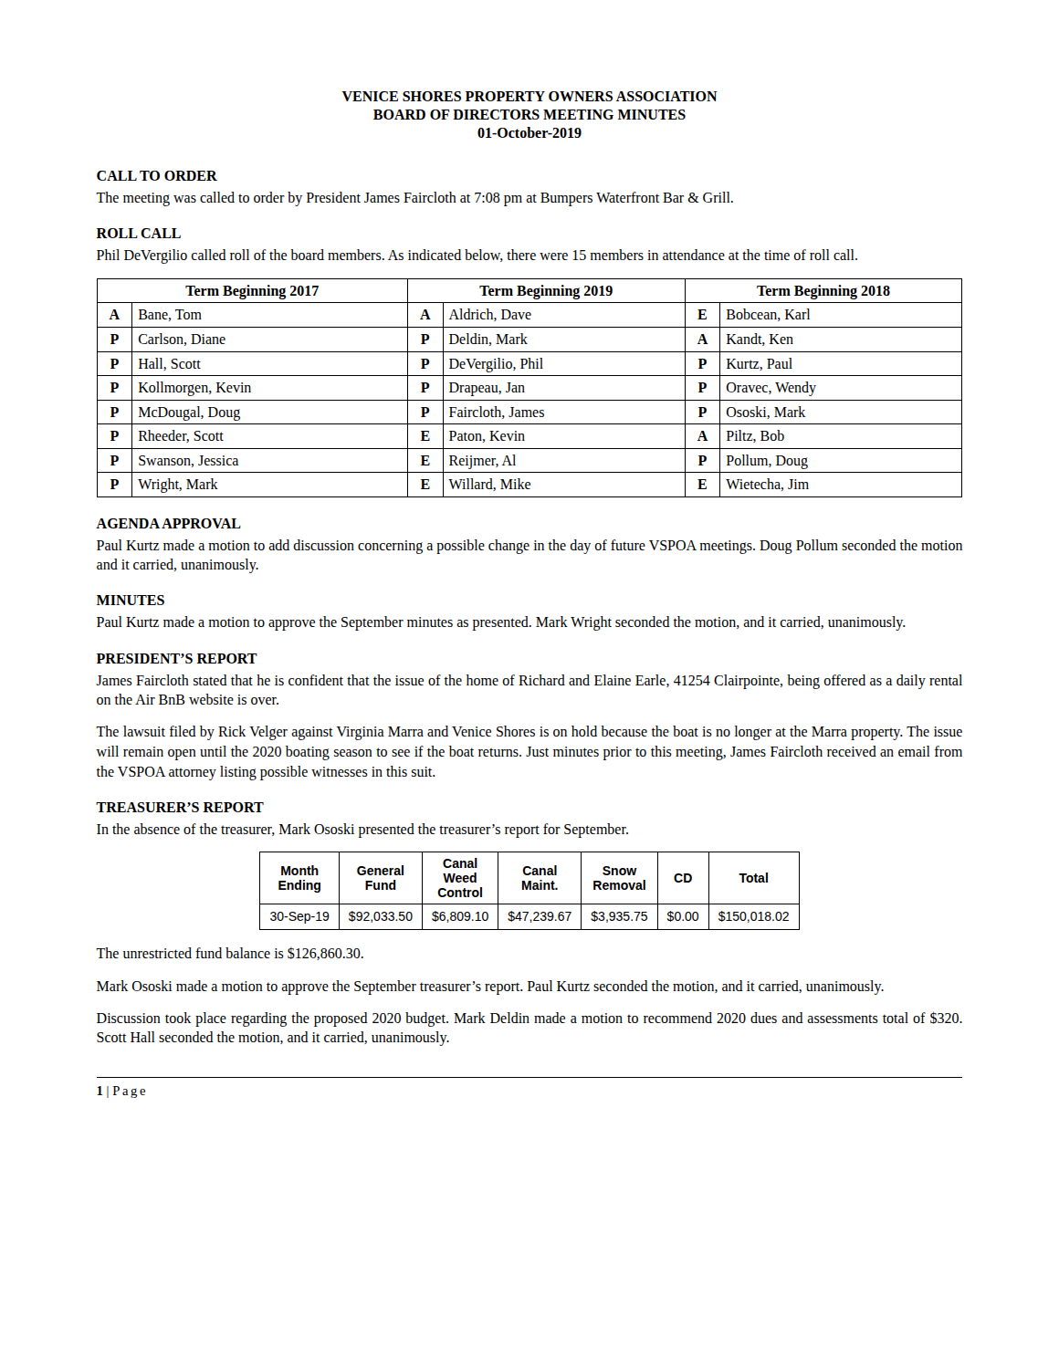VENICE SHORES PROPERTY OWNERS ASSOCIATION
BOARD OF DIRECTORS MEETING MINUTES
01-October-2019
CALL TO ORDER
The meeting was called to order by President James Faircloth at 7:08 pm at Bumpers Waterfront Bar & Grill.
ROLL CALL
Phil DeVergilio called roll of the board members. As indicated below, there were 15 members in attendance at the time of roll call.
| Term Beginning 2017 | Term Beginning 2019 | Term Beginning 2018 |
| --- | --- | --- |
| A | Bane, Tom | A | Aldrich, Dave | E | Bobcean, Karl |
| P | Carlson, Diane | P | Deldin, Mark | A | Kandt, Ken |
| P | Hall, Scott | P | DeVergilio, Phil | P | Kurtz, Paul |
| P | Kollmorgen, Kevin | P | Drapeau, Jan | P | Oravec, Wendy |
| P | McDougal, Doug | P | Faircloth, James | P | Ososki, Mark |
| P | Rheeder, Scott | E | Paton, Kevin | A | Piltz, Bob |
| P | Swanson, Jessica | E | Reijmer, Al | P | Pollum, Doug |
| P | Wright, Mark | E | Willard, Mike | E | Wietecha, Jim |
AGENDA APPROVAL
Paul Kurtz made a motion to add discussion concerning a possible change in the day of future VSPOA meetings. Doug Pollum seconded the motion and it carried, unanimously.
MINUTES
Paul Kurtz made a motion to approve the September minutes as presented. Mark Wright seconded the motion, and it carried, unanimously.
PRESIDENT’S REPORT
James Faircloth stated that he is confident that the issue of the home of Richard and Elaine Earle, 41254 Clairpointe, being offered as a daily rental on the Air BnB website is over.
The lawsuit filed by Rick Velger against Virginia Marra and Venice Shores is on hold because the boat is no longer at the Marra property. The issue will remain open until the 2020 boating season to see if the boat returns. Just minutes prior to this meeting, James Faircloth received an email from the VSPOA attorney listing possible witnesses in this suit.
TREASURER’S REPORT
In the absence of the treasurer, Mark Ososki presented the treasurer’s report for September.
| Month Ending | General Fund | Canal Weed Control | Canal Maint. | Snow Removal | CD | Total |
| --- | --- | --- | --- | --- | --- | --- |
| 30-Sep-19 | $92,033.50 | $6,809.10 | $47,239.67 | $3,935.75 | $0.00 | $150,018.02 |
The unrestricted fund balance is $126,860.30.
Mark Ososki made a motion to approve the September treasurer’s report. Paul Kurtz seconded the motion, and it carried, unanimously.
Discussion took place regarding the proposed 2020 budget. Mark Deldin made a motion to recommend 2020 dues and assessments total of $320. Scott Hall seconded the motion, and it carried, unanimously.
1 | Page